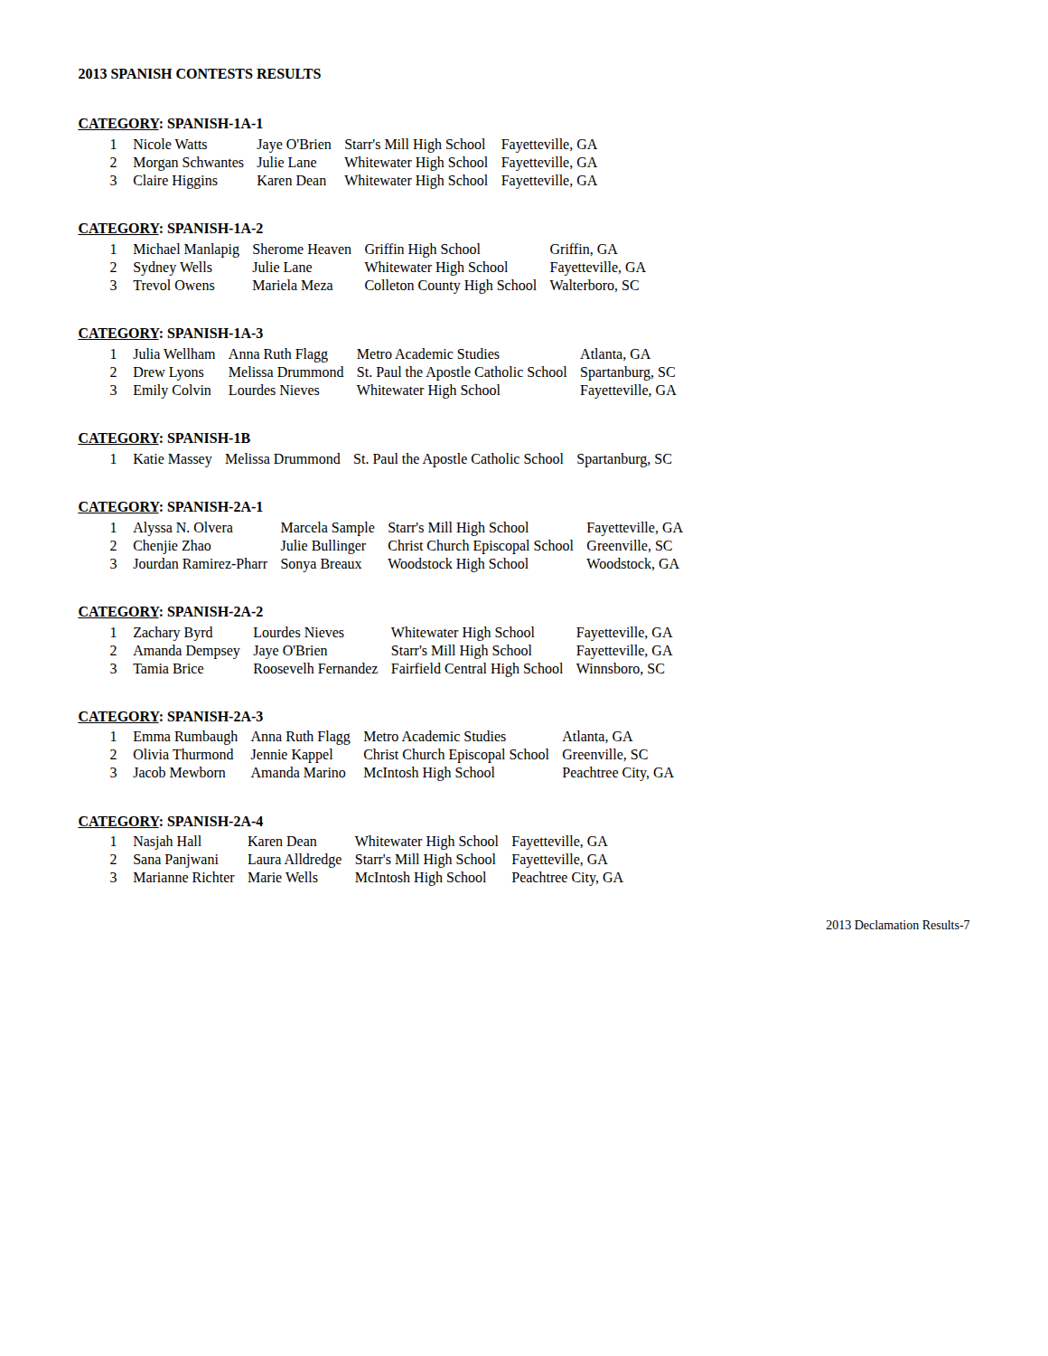2013 SPANISH CONTESTS RESULTS
CATEGORY: SPANISH-1A-1
| 1 | Nicole Watts | Jaye O'Brien | Starr's Mill High School | Fayetteville, GA |
| 2 | Morgan Schwantes | Julie Lane | Whitewater High School | Fayetteville, GA |
| 3 | Claire Higgins | Karen Dean | Whitewater High School | Fayetteville, GA |
CATEGORY: SPANISH-1A-2
| 1 | Michael Manlapig | Sherome Heaven | Griffin High School | Griffin, GA |
| 2 | Sydney Wells | Julie Lane | Whitewater High School | Fayetteville, GA |
| 3 | Trevol Owens | Mariela Meza | Colleton County High School | Walterboro, SC |
CATEGORY: SPANISH-1A-3
| 1 | Julia Wellham | Anna Ruth Flagg | Metro Academic Studies | Atlanta, GA |
| 2 | Drew Lyons | Melissa Drummond | St. Paul the Apostle Catholic School | Spartanburg, SC |
| 3 | Emily Colvin | Lourdes Nieves | Whitewater High School | Fayetteville, GA |
CATEGORY: SPANISH-1B
| 1 | Katie Massey | Melissa Drummond | St. Paul the Apostle Catholic School | Spartanburg, SC |
CATEGORY: SPANISH-2A-1
| 1 | Alyssa N. Olvera | Marcela Sample | Starr's Mill High School | Fayetteville, GA |
| 2 | Chenjie Zhao | Julie Bullinger | Christ Church Episcopal School | Greenville, SC |
| 3 | Jourdan Ramirez-Pharr | Sonya Breaux | Woodstock High School | Woodstock, GA |
CATEGORY: SPANISH-2A-2
| 1 | Zachary Byrd | Lourdes Nieves | Whitewater High School | Fayetteville, GA |
| 2 | Amanda Dempsey | Jaye O'Brien | Starr's Mill High School | Fayetteville, GA |
| 3 | Tamia Brice | Roosevelh Fernandez | Fairfield Central High School | Winnsboro, SC |
CATEGORY: SPANISH-2A-3
| 1 | Emma Rumbaugh | Anna Ruth Flagg | Metro Academic Studies | Atlanta, GA |
| 2 | Olivia Thurmond | Jennie Kappel | Christ Church Episcopal School | Greenville, SC |
| 3 | Jacob Mewborn | Amanda Marino | McIntosh High School | Peachtree City, GA |
CATEGORY: SPANISH-2A-4
| 1 | Nasjah Hall | Karen Dean | Whitewater High School | Fayetteville, GA |
| 2 | Sana Panjwani | Laura Alldredge | Starr's Mill High School | Fayetteville, GA |
| 3 | Marianne Richter | Marie Wells | McIntosh High School | Peachtree City, GA |
2013 Declamation Results-7